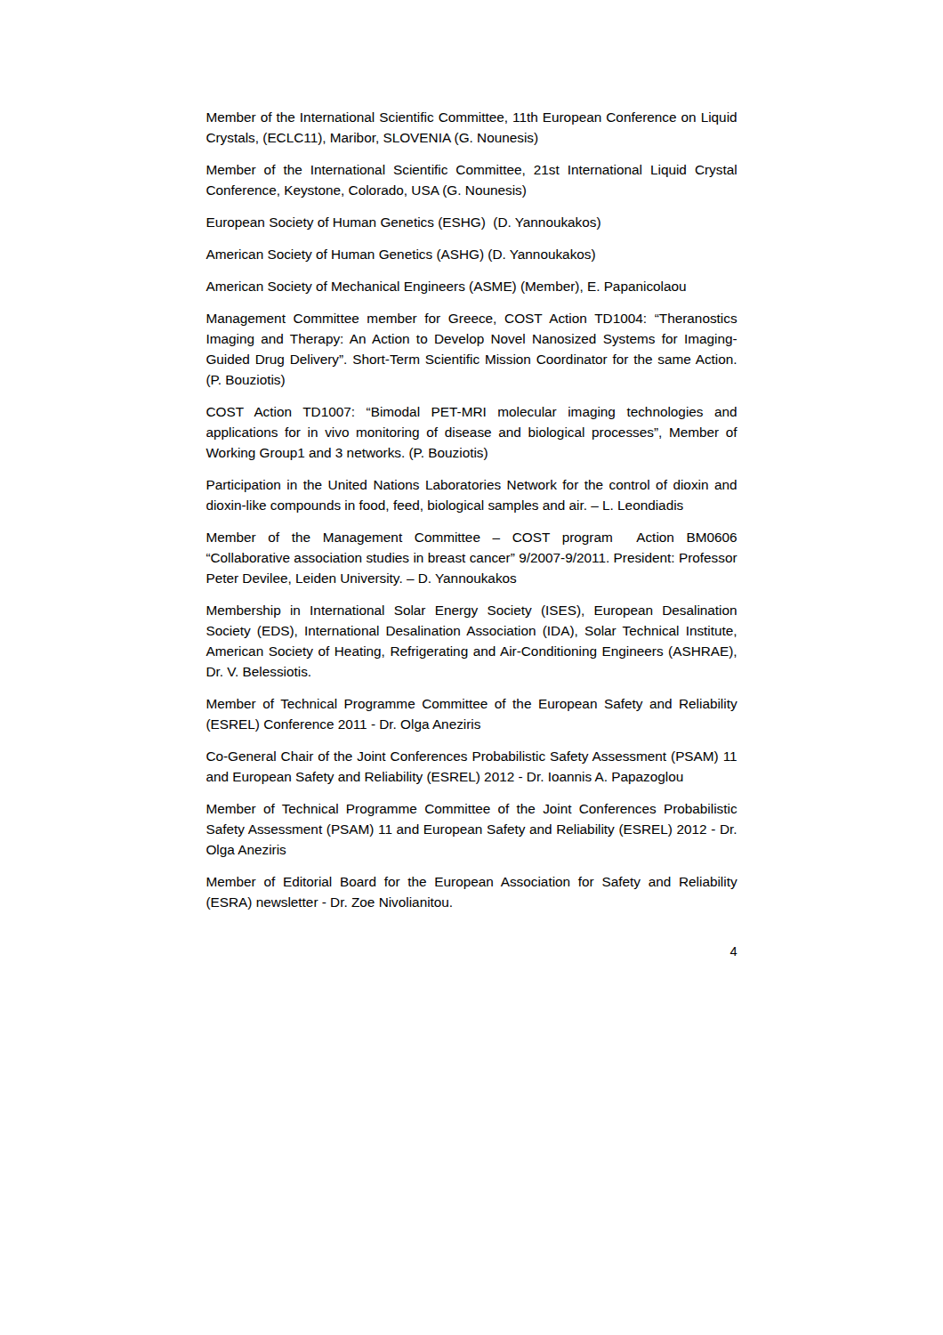Member of the International Scientific Committee, 11th European Conference on Liquid Crystals, (ECLC11), Maribor, SLOVENIA (G. Nounesis)
Member of the International Scientific Committee, 21st International Liquid Crystal Conference, Keystone, Colorado, USA (G. Nounesis)
European Society of Human Genetics (ESHG) (D. Yannoukakos)
American Society of Human Genetics (ASHG) (D. Yannoukakos)
American Society of Mechanical Engineers (ASME) (Member), E. Papanicolaou
Management Committee member for Greece, COST Action TD1004: “Theranostics Imaging and Therapy: An Action to Develop Novel Nanosized Systems for Imaging-Guided Drug Delivery”. Short-Term Scientific Mission Coordinator for the same Action. (P. Bouziotis)
COST Action TD1007: “Bimodal PET-MRI molecular imaging technologies and applications for in vivo monitoring of disease and biological processes”, Member of Working Group1 and 3 networks. (P. Bouziotis)
Participation in the United Nations Laboratories Network for the control of dioxin and dioxin-like compounds in food, feed, biological samples and air. – L. Leondiadis
Member of the Management Committee – COST program Action BM0606 “Collaborative association studies in breast cancer” 9/2007-9/2011. President: Professor Peter Devilee, Leiden University. – D. Yannoukakos
Membership in International Solar Energy Society (ISES), European Desalination Society (EDS), International Desalination Association (IDA), Solar Technical Institute, American Society of Heating, Refrigerating and Air-Conditioning Engineers (ASHRAE), Dr. V. Belessiotis.
Member of Technical Programme Committee of the European Safety and Reliability (ESREL) Conference 2011 - Dr. Olga Aneziris
Co-General Chair of the Joint Conferences Probabilistic Safety Assessment (PSAM) 11 and European Safety and Reliability (ESREL) 2012 - Dr. Ioannis A. Papazoglou
Member of Technical Programme Committee of the Joint Conferences Probabilistic Safety Assessment (PSAM) 11 and European Safety and Reliability (ESREL) 2012 - Dr. Olga Aneziris
Member of Editorial Board for the European Association for Safety and Reliability (ESRA) newsletter - Dr. Zoe Nivolianitou.
4